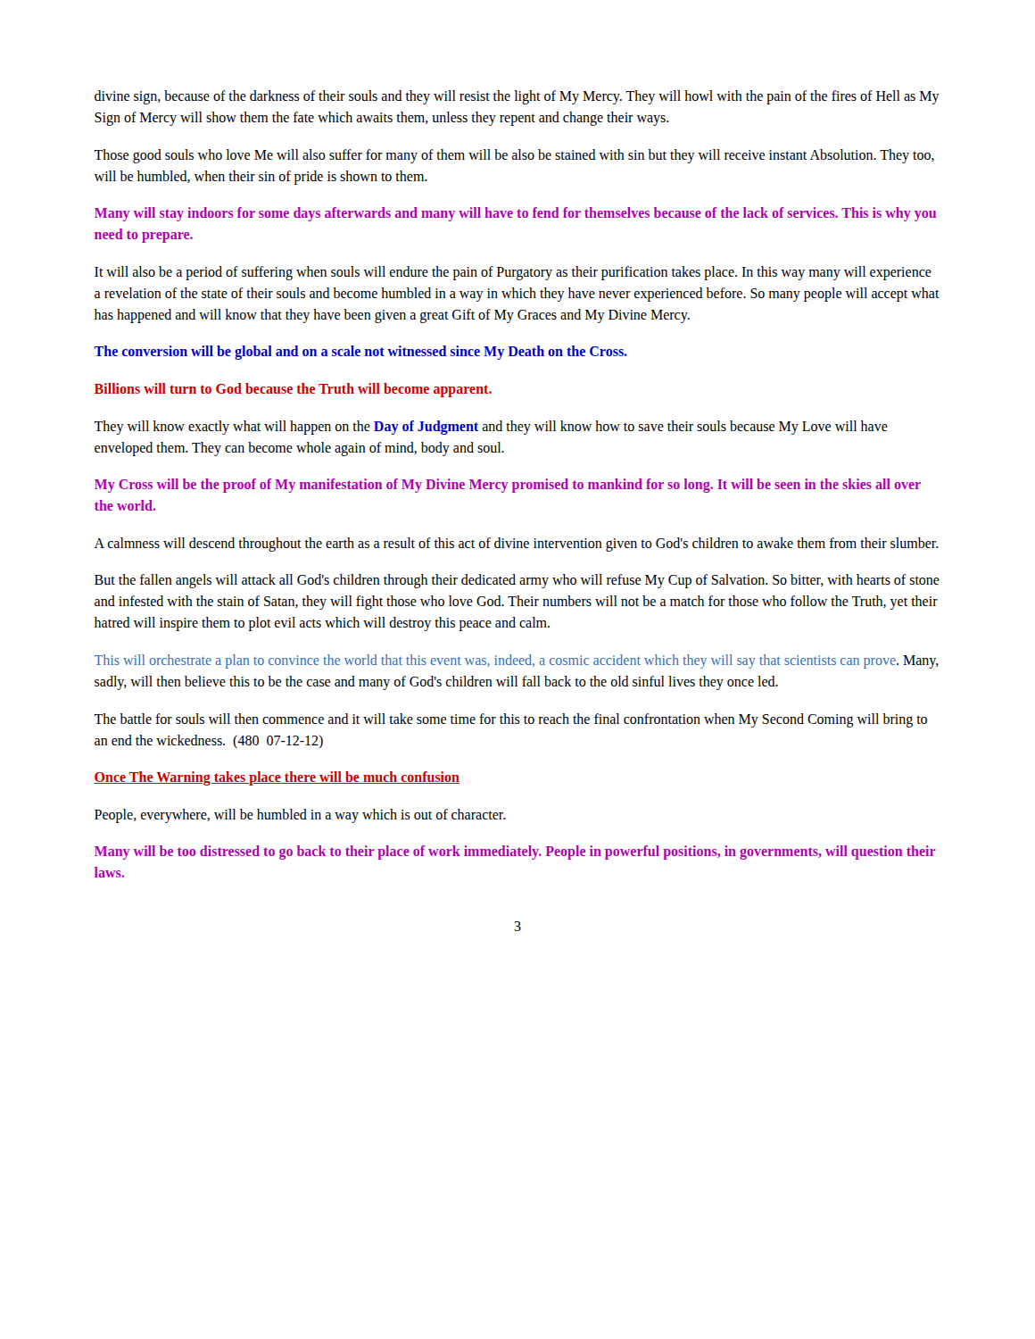divine sign, because of the darkness of their souls and they will resist the light of My Mercy. They will howl with the pain of the fires of Hell as My Sign of Mercy will show them the fate which awaits them, unless they repent and change their ways.
Those good souls who love Me will also suffer for many of them will be also be stained with sin but they will receive instant Absolution. They too, will be humbled, when their sin of pride is shown to them.
Many will stay indoors for some days afterwards and many will have to fend for themselves because of the lack of services. This is why you need to prepare.
It will also be a period of suffering when souls will endure the pain of Purgatory as their purification takes place. In this way many will experience a revelation of the state of their souls and become humbled in a way in which they have never experienced before. So many people will accept what has happened and will know that they have been given a great Gift of My Graces and My Divine Mercy.
The conversion will be global and on a scale not witnessed since My Death on the Cross.
Billions will turn to God because the Truth will become apparent.
They will know exactly what will happen on the Day of Judgment and they will know how to save their souls because My Love will have enveloped them. They can become whole again of mind, body and soul.
My Cross will be the proof of My manifestation of My Divine Mercy promised to mankind for so long. It will be seen in the skies all over the world.
A calmness will descend throughout the earth as a result of this act of divine intervention given to God's children to awake them from their slumber.
But the fallen angels will attack all God's children through their dedicated army who will refuse My Cup of Salvation. So bitter, with hearts of stone and infested with the stain of Satan, they will fight those who love God. Their numbers will not be a match for those who follow the Truth, yet their hatred will inspire them to plot evil acts which will destroy this peace and calm.
This will orchestrate a plan to convince the world that this event was, indeed, a cosmic accident which they will say that scientists can prove. Many, sadly, will then believe this to be the case and many of God's children will fall back to the old sinful lives they once led.
The battle for souls will then commence and it will take some time for this to reach the final confrontation when My Second Coming will bring to an end the wickedness. (480 07-12-12)
Once The Warning takes place there will be much confusion
People, everywhere, will be humbled in a way which is out of character.
Many will be too distressed to go back to their place of work immediately. People in powerful positions, in governments, will question their laws.
3